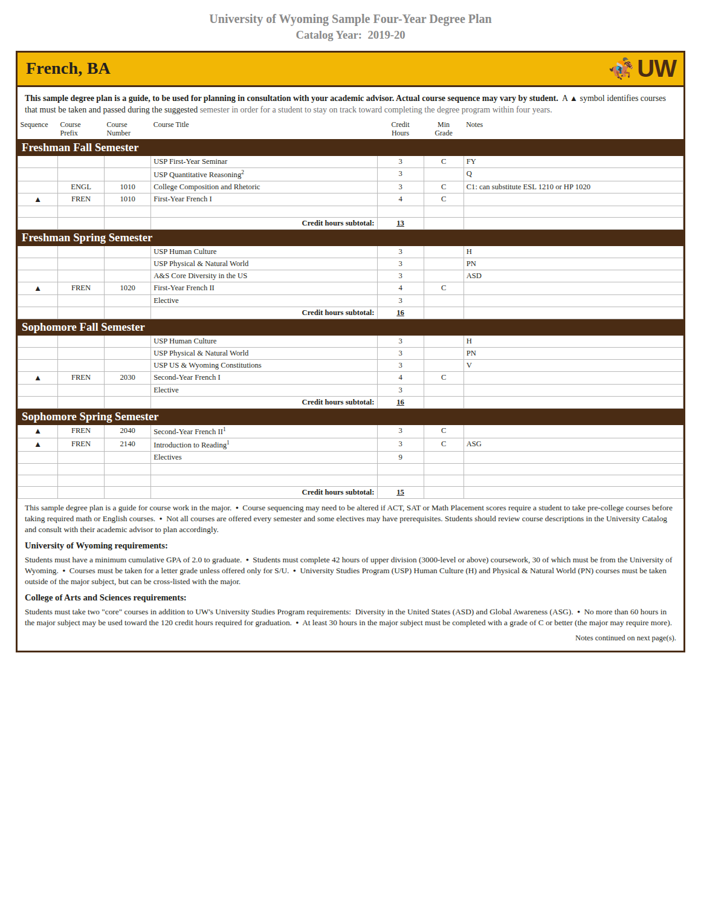University of Wyoming Sample Four-Year Degree Plan
Catalog Year: 2019-20
French, BA
🏇UW
This sample degree plan is a guide, to be used for planning in consultation with your academic advisor. Actual course sequence may vary by student. A ▲ symbol identifies courses that must be taken and passed during the suggested semester in order for a student to stay on track toward completing the degree program within four years.
| Sequence | Course Prefix | Course Number | Course Title | Credit Hours | Min Grade | Notes |
| --- | --- | --- | --- | --- | --- | --- |
| Freshman Fall Semester |
| | | | USP First-Year Seminar | 3 | C | FY |
| | | | USP Quantitative Reasoning 2 | 3 | | Q |
| | ENGL | 1010 | College Composition and Rhetoric | 3 | C | C1: can substitute ESL 1210 or HP 1020 |
| ▲ | FREN | 1010 | First-Year French I | 4 | C | |
| | | | Credit hours subtotal: | 13 | | |
| Freshman Spring Semester |
| | | | USP Human Culture | 3 | | H |
| | | | USP Physical & Natural World | 3 | | PN |
| | | | A&S Core Diversity in the US | 3 | | ASD |
| ▲ | FREN | 1020 | First-Year French II | 4 | C | |
| | | | Elective | 3 | | |
| | | | Credit hours subtotal: | 16 | | |
| Sophomore Fall Semester |
| | | | USP Human Culture | 3 | | H |
| | | | USP Physical & Natural World | 3 | | PN |
| | | | USP US & Wyoming Constitutions | 3 | | V |
| ▲ | FREN | 2030 | Second-Year French I | 4 | C | |
| | | | Elective | 3 | | |
| | | | Credit hours subtotal: | 16 | | |
| Sophomore Spring Semester |
| ▲ | FREN | 2040 | Second-Year French II 1 | 3 | C | |
| ▲ | FREN | 2140 | Introduction to Reading 1 | 3 | C | ASG |
| | | | Electives | 9 | | |
| | | | Credit hours subtotal: | 15 | | |
This sample degree plan is a guide for course work in the major. • Course sequencing may need to be altered if ACT, SAT or Math Placement scores require a student to take pre-college courses before taking required math or English courses. • Not all courses are offered every semester and some electives may have prerequisites. Students should review course descriptions in the University Catalog and consult with their academic advisor to plan accordingly.
University of Wyoming requirements:
Students must have a minimum cumulative GPA of 2.0 to graduate. • Students must complete 42 hours of upper division (3000-level or above) coursework, 30 of which must be from the University of Wyoming. • Courses must be taken for a letter grade unless offered only for S/U. • University Studies Program (USP) Human Culture (H) and Physical & Natural World (PN) courses must be taken outside of the major subject, but can be cross-listed with the major.
College of Arts and Sciences requirements:
Students must take two "core" courses in addition to UW's University Studies Program requirements: Diversity in the United States (ASD) and Global Awareness (ASG). • No more than 60 hours in the major subject may be used toward the 120 credit hours required for graduation. • At least 30 hours in the major subject must be completed with a grade of C or better (the major may require more).
Notes continued on next page(s).